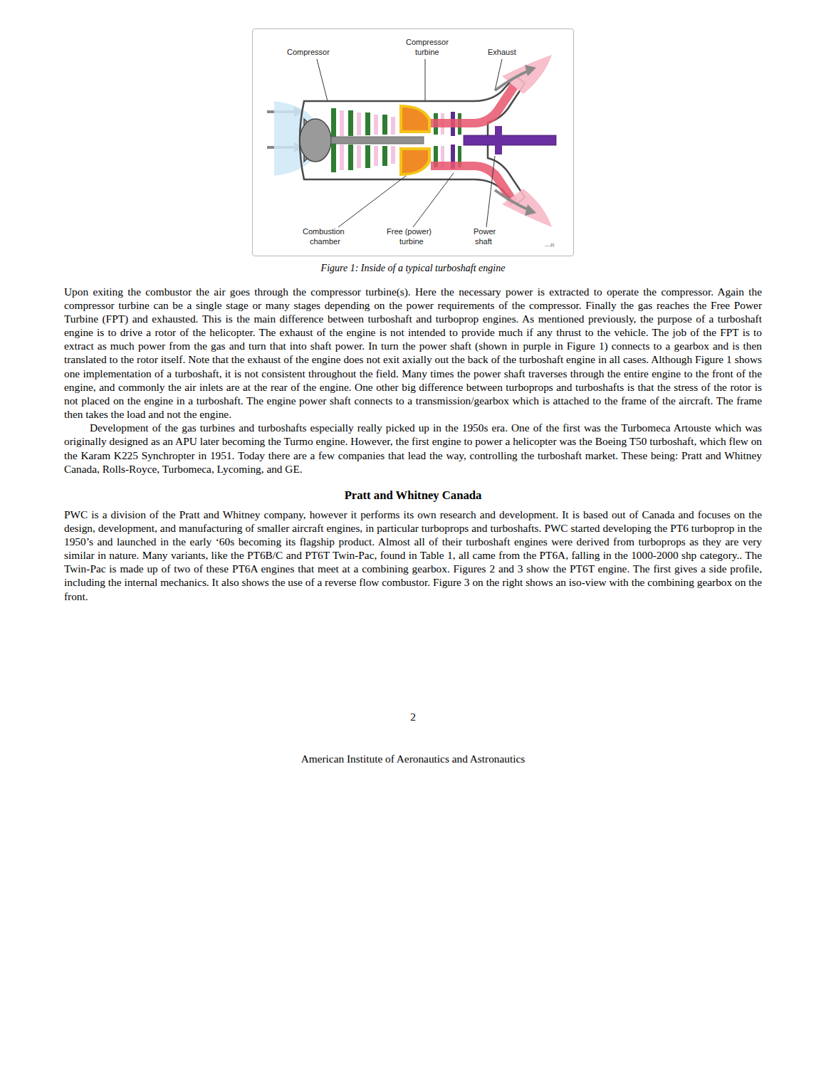Compressor Compressor turbine Exhaust Combustion chamber Free (power) turbine Power shaft —R
Figure 1: Inside of a typical turboshaft engine
Upon exiting the combustor the air goes through the compressor turbine(s). Here the necessary power is extracted to operate the compressor. Again the compressor turbine can be a single stage or many stages depending on the power requirements of the compressor. Finally the gas reaches the Free Power Turbine (FPT) and exhausted. This is the main difference between turboshaft and turboprop engines. As mentioned previously, the purpose of a turboshaft engine is to drive a rotor of the helicopter. The exhaust of the engine is not intended to provide much if any thrust to the vehicle. The job of the FPT is to extract as much power from the gas and turn that into shaft power. In turn the power shaft (shown in purple in Figure 1) connects to a gearbox and is then translated to the rotor itself. Note that the exhaust of the engine does not exit axially out the back of the turboshaft engine in all cases. Although Figure 1 shows one implementation of a turboshaft, it is not consistent throughout the field. Many times the power shaft traverses through the entire engine to the front of the engine, and commonly the air inlets are at the rear of the engine. One other big difference between turboprops and turboshafts is that the stress of the rotor is not placed on the engine in a turboshaft. The engine power shaft connects to a transmission/gearbox which is attached to the frame of the aircraft. The frame then takes the load and not the engine.
Development of the gas turbines and turboshafts especially really picked up in the 1950s era. One of the first was the Turbomeca Artouste which was originally designed as an APU later becoming the Turmo engine. However, the first engine to power a helicopter was the Boeing T50 turboshaft, which flew on the Karam K225 Synchropter in 1951. Today there are a few companies that lead the way, controlling the turboshaft market. These being: Pratt and Whitney Canada, Rolls-Royce, Turbomeca, Lycoming, and GE.
Pratt and Whitney Canada
PWC is a division of the Pratt and Whitney company, however it performs its own research and development. It is based out of Canada and focuses on the design, development, and manufacturing of smaller aircraft engines, in particular turboprops and turboshafts. PWC started developing the PT6 turboprop in the 1950’s and launched in the early ‘60s becoming its flagship product. Almost all of their turboshaft engines were derived from turboprops as they are very similar in nature. Many variants, like the PT6B/C and PT6T Twin-Pac, found in Table 1, all came from the PT6A, falling in the 1000-2000 shp category.. The Twin-Pac is made up of two of these PT6A engines that meet at a combining gearbox. Figures 2 and 3 show the PT6T engine. The first gives a side profile, including the internal mechanics. It also shows the use of a reverse flow combustor. Figure 3 on the right shows an iso-view with the combining gearbox on the front.
2
American Institute of Aeronautics and Astronautics